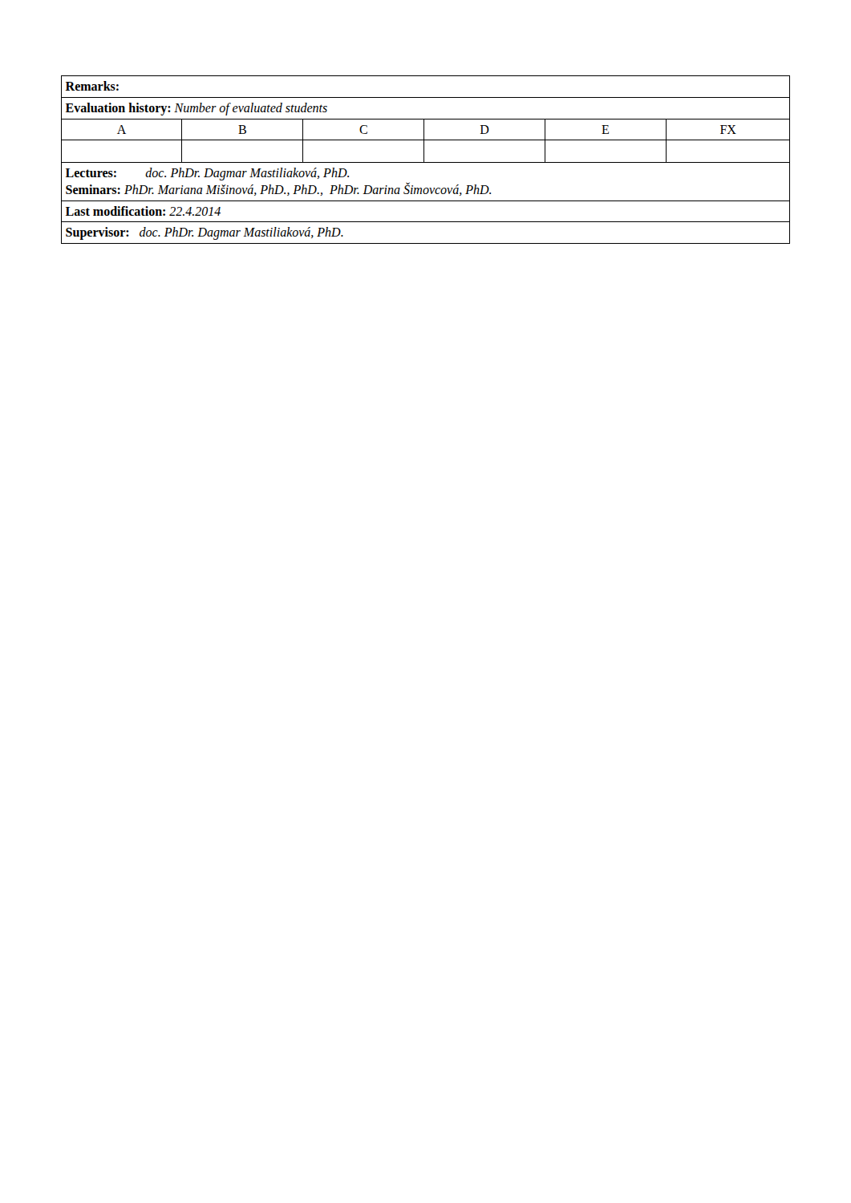| Remarks: |
| Evaluation history: Number of evaluated students |
| A | B | C | D | E | FX |
| Lectures: doc. PhDr. Dagmar Mastiliaková, PhD. Seminars: PhDr. Mariana Mišinová, PhD., PhD., PhDr. Darina Šimovcová, PhD. |
| Last modification: 22.4.2014 |
| Supervisor: doc. PhDr. Dagmar Mastiliaková, PhD. |